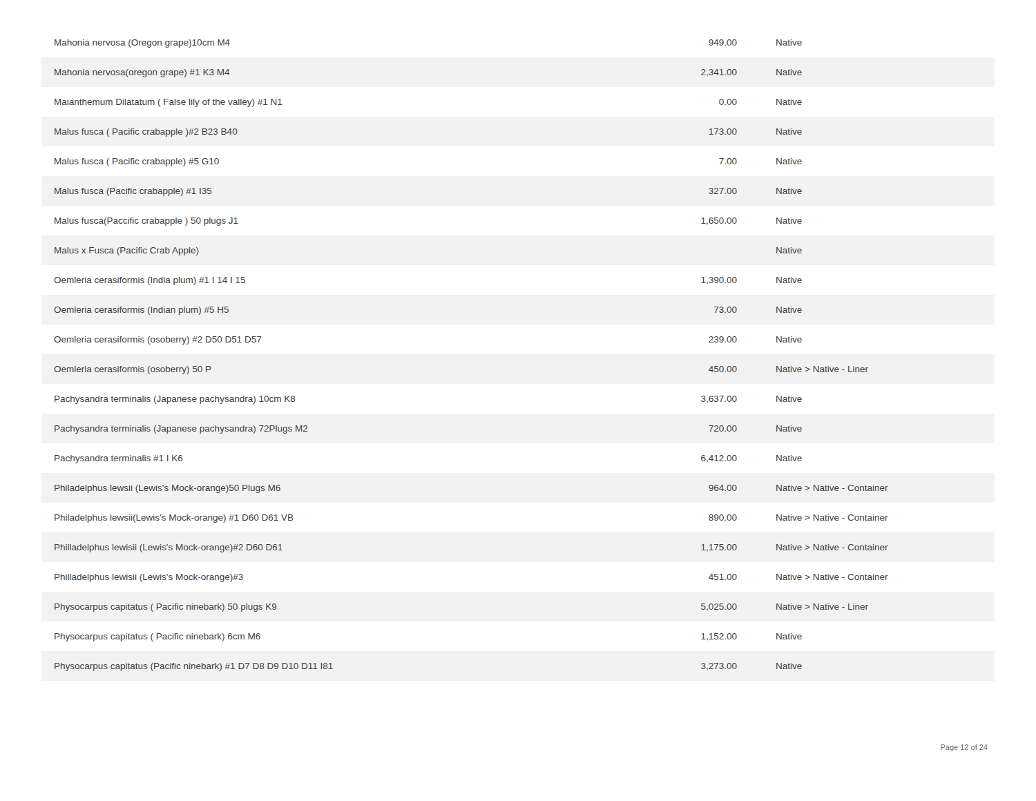| Mahonia nervosa (Oregon grape)10cm M4 | 949.00 | Native |
| Mahonia nervosa(oregon grape) #1 K3 M4 | 2,341.00 | Native |
| Maianthemum Dilatatum ( False lily of the valley) #1 N1 | 0.00 | Native |
| Malus fusca ( Pacific crabapple )#2 B23 B40 | 173.00 | Native |
| Malus fusca ( Pacific crabapple) #5 G10 | 7.00 | Native |
| Malus fusca (Pacific crabapple) #1 I35 | 327.00 | Native |
| Malus fusca(Paccific crabapple ) 50 plugs J1 | 1,650.00 | Native |
| Malus x Fusca (Pacific Crab Apple) | | Native |
| Oemleria cerasiformis (India plum) #1 I 14 I 15 | 1,390.00 | Native |
| Oemleria cerasiformis (Indian plum) #5 H5 | 73.00 | Native |
| Oemleria cerasiformis (osoberry) #2 D50 D51 D57 | 239.00 | Native |
| Oemleria cerasiformis (osoberry) 50 P | 450.00 | Native > Native - Liner |
| Pachysandra terminalis (Japanese pachysandra) 10cm K8 | 3,637.00 | Native |
| Pachysandra terminalis (Japanese pachysandra) 72Plugs M2 | 720.00 | Native |
| Pachysandra terminalis #1 I K6 | 6,412.00 | Native |
| Philadelphus lewsii (Lewis's Mock-orange)50 Plugs M6 | 964.00 | Native > Native - Container |
| Philadelphus lewsii(Lewis's Mock-orange) #1 D60 D61 VB | 890.00 | Native > Native - Container |
| Philladelphus lewisii (Lewis's Mock-orange)#2 D60 D61 | 1,175.00 | Native > Native - Container |
| Philladelphus lewisii (Lewis's Mock-orange)#3 | 451.00 | Native > Native - Container |
| Physocarpus capitatus ( Pacific ninebark) 50 plugs K9 | 5,025.00 | Native > Native - Liner |
| Physocarpus capitatus ( Pacific ninebark) 6cm M6 | 1,152.00 | Native |
| Physocarpus capitatus (Pacific ninebark) #1 D7 D8 D9 D10 D11 I81 | 3,273.00 | Native |
Page 12 of 24